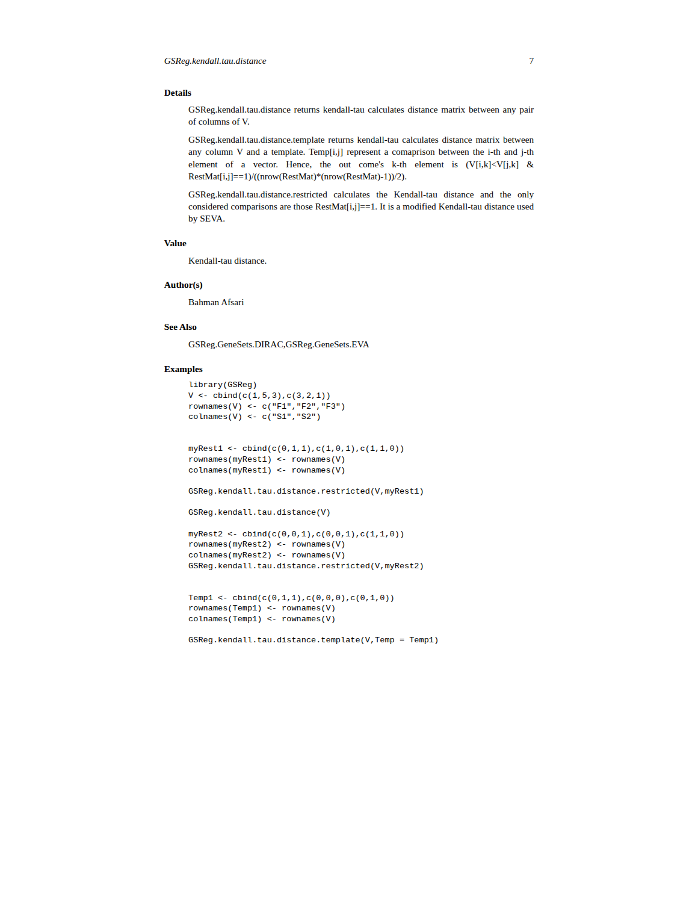GSReg.kendall.tau.distance 7
Details
GSReg.kendall.tau.distance returns kendall-tau calculates distance matrix between any pair of columns of V.
GSReg.kendall.tau.distance.template returns kendall-tau calculates distance matrix between any column V and a template. Temp[i,j] represent a comaprison between the i-th and j-th element of a vector. Hence, the out come's k-th element is (V[i,k]<V[j,k] & RestMat[i,j]==1)/((nrow(RestMat)*(nrow(RestMat)-1))/2).
GSReg.kendall.tau.distance.restricted calculates the Kendall-tau distance and the only considered comparisons are those RestMat[i,j]==1. It is a modified Kendall-tau distance used by SEVA.
Value
Kendall-tau distance.
Author(s)
Bahman Afsari
See Also
GSReg.GeneSets.DIRAC,GSReg.GeneSets.EVA
Examples
library(GSReg)
V <- cbind(c(1,5,3),c(3,2,1))
rownames(V) <- c("F1","F2","F3")
colnames(V) <- c("S1","S2")


myRest1 <- cbind(c(0,1,1),c(1,0,1),c(1,1,0))
rownames(myRest1) <- rownames(V)
colnames(myRest1) <- rownames(V)

GSReg.kendall.tau.distance.restricted(V,myRest1)

GSReg.kendall.tau.distance(V)

myRest2 <- cbind(c(0,0,1),c(0,0,1),c(1,1,0))
rownames(myRest2) <- rownames(V)
colnames(myRest2) <- rownames(V)
GSReg.kendall.tau.distance.restricted(V,myRest2)


Temp1 <- cbind(c(0,1,1),c(0,0,0),c(0,1,0))
rownames(Temp1) <- rownames(V)
colnames(Temp1) <- rownames(V)

GSReg.kendall.tau.distance.template(V,Temp = Temp1)